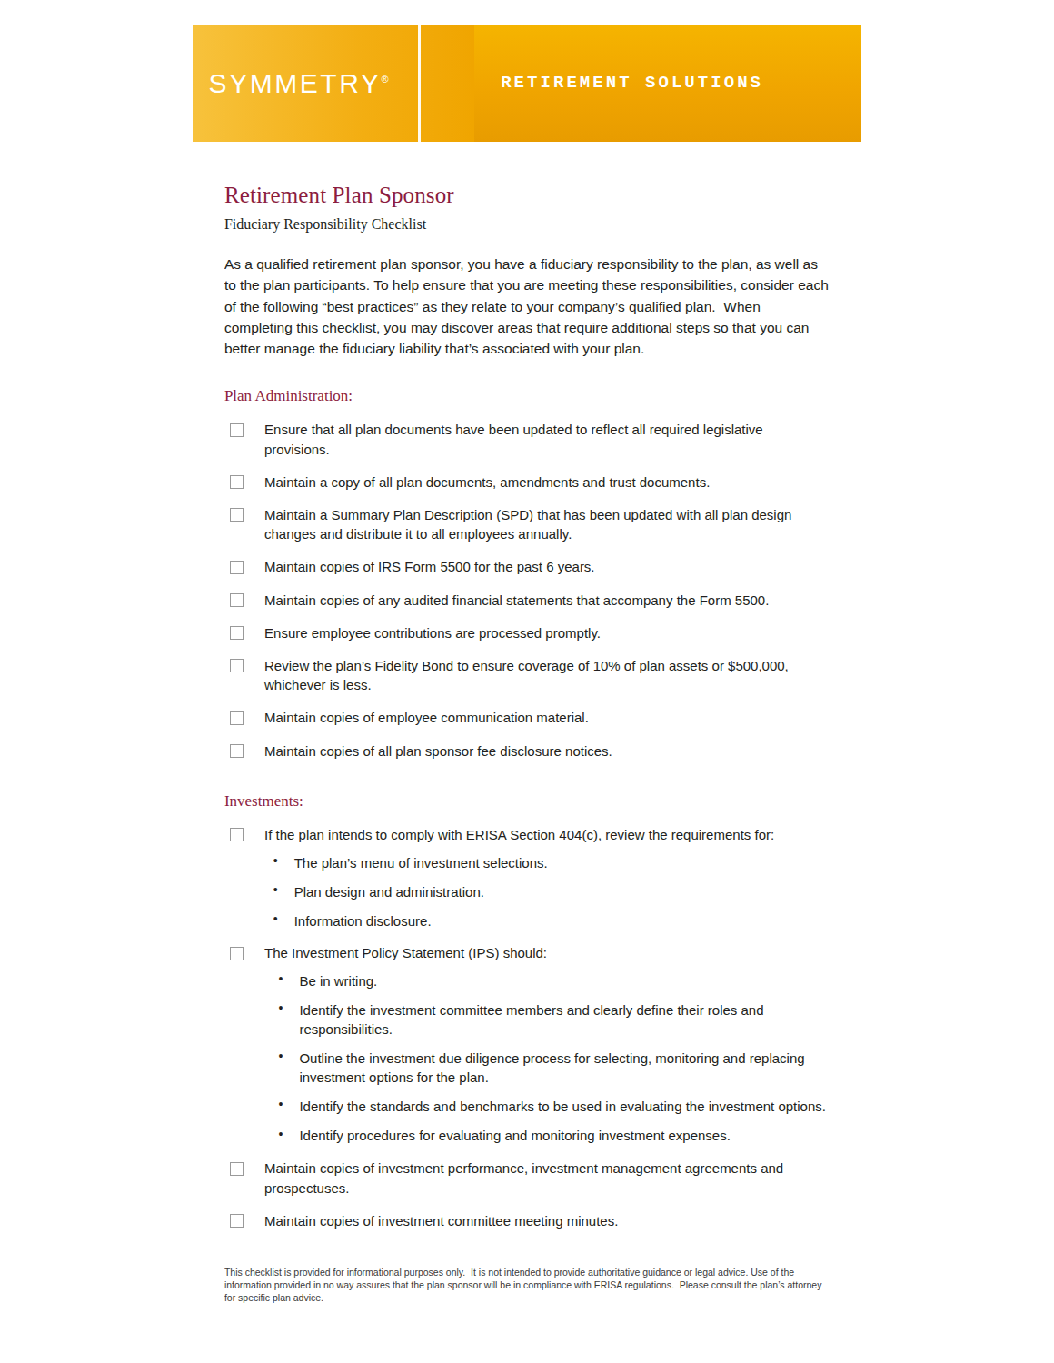SYMMETRY®
Retirement Solutions
Retirement Plan Sponsor
Fiduciary Responsibility Checklist
As a qualified retirement plan sponsor, you have a fiduciary responsibility to the plan, as well as to the plan participants. To help ensure that you are meeting these responsibilities, consider each of the following “best practices” as they relate to your company’s qualified plan. When completing this checklist, you may discover areas that require additional steps so that you can better manage the fiduciary liability that’s associated with your plan.
Plan Administration:
Ensure that all plan documents have been updated to reflect all required legislative provisions.
Maintain a copy of all plan documents, amendments and trust documents.
Maintain a Summary Plan Description (SPD) that has been updated with all plan design changes and distribute it to all employees annually.
Maintain copies of IRS Form 5500 for the past 6 years.
Maintain copies of any audited financial statements that accompany the Form 5500.
Ensure employee contributions are processed promptly.
Review the plan’s Fidelity Bond to ensure coverage of 10% of plan assets or $500,000, whichever is less.
Maintain copies of employee communication material.
Maintain copies of all plan sponsor fee disclosure notices.
Investments:
If the plan intends to comply with ERISA Section 404(c), review the requirements for:
The plan’s menu of investment selections.
Plan design and administration.
Information disclosure.
The Investment Policy Statement (IPS) should:
Be in writing.
Identify the investment committee members and clearly define their roles and responsibilities.
Outline the investment due diligence process for selecting, monitoring and replacing investment options for the plan.
Identify the standards and benchmarks to be used in evaluating the investment options.
Identify procedures for evaluating and monitoring investment expenses.
Maintain copies of investment performance, investment management agreements and prospectuses.
Maintain copies of investment committee meeting minutes.
This checklist is provided for informational purposes only. It is not intended to provide authoritative guidance or legal advice. Use of the information provided in no way assures that the plan sponsor will be in compliance with ERISA regulations. Please consult the plan’s attorney for specific plan advice.